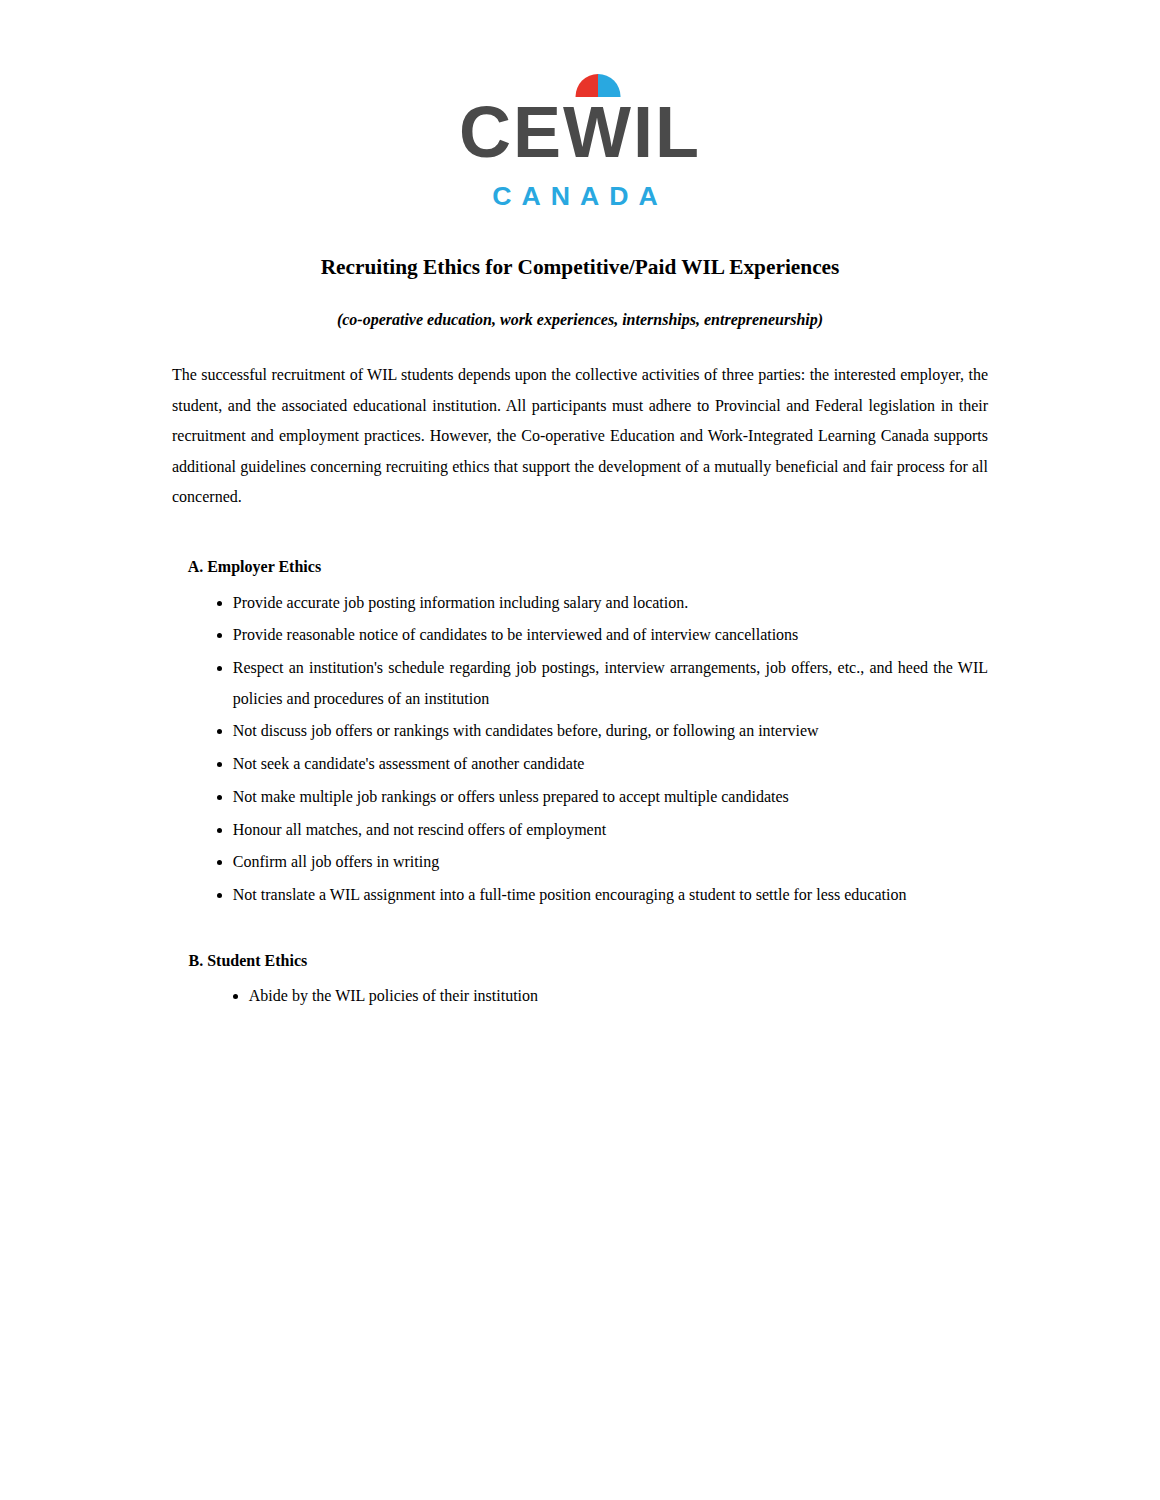CEW IL
CANADA
Recruiting Ethics for Competitive/Paid WIL Experiences
(co-operative education, work experiences, internships, entrepreneurship)
The successful recruitment of WIL students depends upon the collective activities of three parties: the interested employer, the student, and the associated educational institution. All participants must adhere to Provincial and Federal legislation in their recruitment and employment practices. However, the Co-operative Education and Work-Integrated Learning Canada supports additional guidelines concerning recruiting ethics that support the development of a mutually beneficial and fair process for all concerned.
Employer Ethics
Provide accurate job posting information including salary and location.
Provide reasonable notice of candidates to be interviewed and of interview cancellations
Respect an institution's schedule regarding job postings, interview arrangements, job offers, etc., and heed the WIL policies and procedures of an institution
Not discuss job offers or rankings with candidates before, during, or following an interview
Not seek a candidate's assessment of another candidate
Not make multiple job rankings or offers unless prepared to accept multiple candidates
Honour all matches, and not rescind offers of employment
Confirm all job offers in writing
Not translate a WIL assignment into a full-time position encouraging a student to settle for less education
Student Ethics
Abide by the WIL policies of their institution